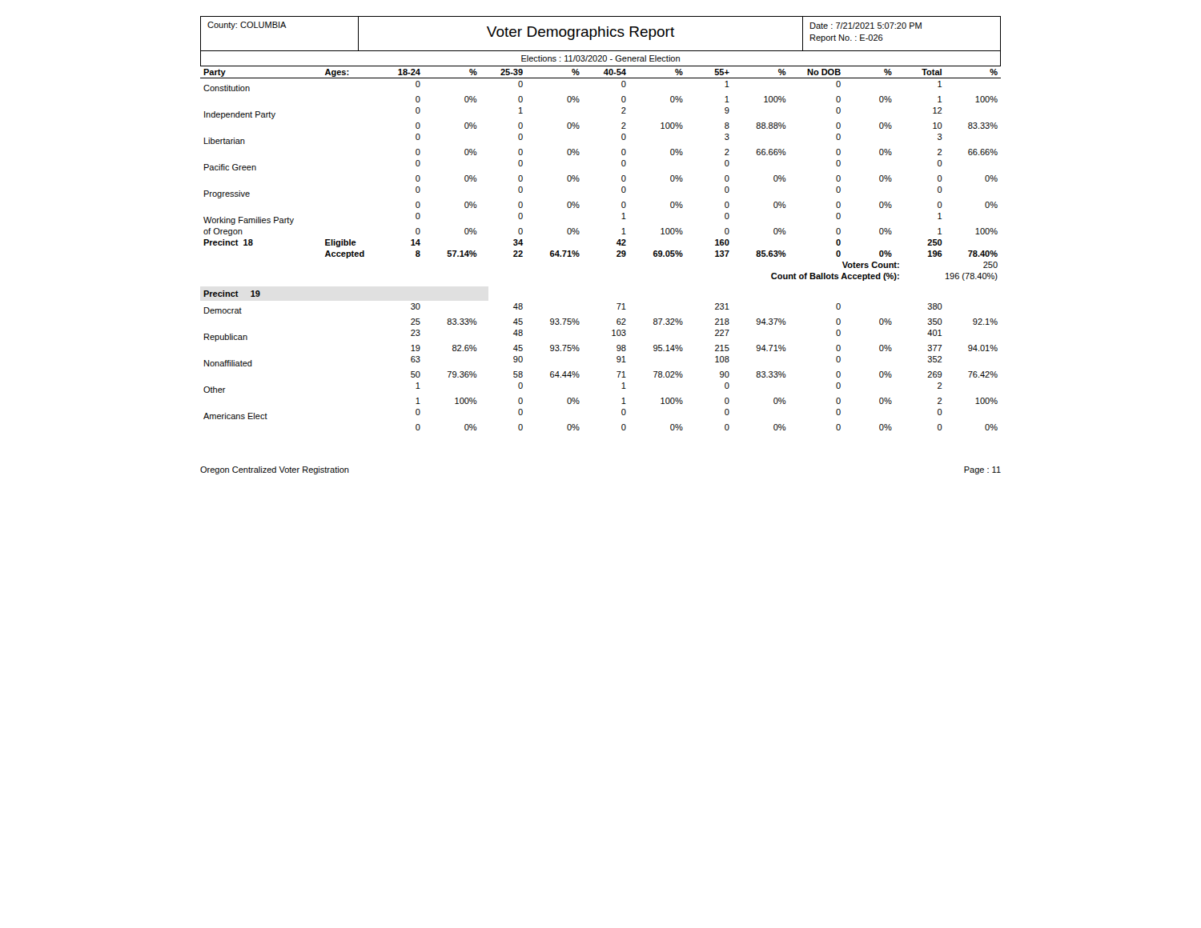County: COLUMBIA
Voter Demographics Report
Date : 7/21/2021 5:07:20 PM
Report No. : E-026
Elections : 11/03/2020 - General Election
| Party | Ages: | 18-24 | % | 25-39 | % | 40-54 | % | 55+ | % | No DOB | % | Total | % |
| --- | --- | --- | --- | --- | --- | --- | --- | --- | --- | --- | --- | --- | --- |
| Constitution | 0 | | 0 | | 0 | | 1 | | 0 | | 1 | |
| | 0 | 0% | 0 | 0% | 0 | 0% | 1 | 100% | 0 | 0% | 1 | 100% |
| Independent Party | 0 | | 1 | | 2 | | 9 | | 0 | | 12 | |
| | 0 | 0% | 0 | 0% | 2 | 100% | 8 | 88.88% | 0 | 0% | 10 | 83.33% |
| Libertarian | 0 | | 0 | | 0 | | 3 | | 0 | | 3 | |
| | 0 | 0% | 0 | 0% | 0 | 0% | 2 | 66.66% | 0 | 0% | 2 | 66.66% |
| Pacific Green | 0 | | 0 | | 0 | | 0 | | 0 | | 0 | |
| | 0 | 0% | 0 | 0% | 0 | 0% | 0 | 0% | 0 | 0% | 0 | 0% |
| Progressive | 0 | | 0 | | 0 | | 0 | | 0 | | 0 | |
| | 0 | 0% | 0 | 0% | 0 | 0% | 0 | 0% | 0 | 0% | 0 | 0% |
| Working Families Party | 0 | | 0 | | 1 | | 0 | | 0 | | 1 | |
| of Oregon | 0 | 0% | 0 | 0% | 1 | 100% | 0 | 0% | 0 | 0% | 1 | 100% |
| Precinct 18 | Eligible | 14 | | 34 | | 42 | | 160 | | 0 | | 250 | |
| | Accepted | 8 | 57.14% | 22 | 64.71% | 29 | 69.05% | 137 | 85.63% | 0 | 0% | 196 | 78.40% |
| | Voters Count: | 250 |
| | Count of Ballots Accepted (%): | 196 (78.40%) |
| Precinct 19 | | | | |
| Democrat | 30 | | 48 | | 71 | | 231 | | 0 | | 380 | |
| | 25 | 83.33% | 45 | 93.75% | 62 | 87.32% | 218 | 94.37% | 0 | 0% | 350 | 92.1% |
| Republican | 23 | | 48 | | 103 | | 227 | | 0 | | 401 | |
| | 19 | 82.6% | 45 | 93.75% | 98 | 95.14% | 215 | 94.71% | 0 | 0% | 377 | 94.01% |
| Nonaffiliated | 63 | | 90 | | 91 | | 108 | | 0 | | 352 | |
| | 50 | 79.36% | 58 | 64.44% | 71 | 78.02% | 90 | 83.33% | 0 | 0% | 269 | 76.42% |
| Other | 1 | | 0 | | 1 | | 0 | | 0 | | 2 | |
| | 1 | 100% | 0 | 0% | 1 | 100% | 0 | 0% | 0 | 0% | 2 | 100% |
| Americans Elect | 0 | | 0 | | 0 | | 0 | | 0 | | 0 | |
| | 0 | 0% | 0 | 0% | 0 | 0% | 0 | 0% | 0 | 0% | 0 | 0% |
Oregon Centralized Voter Registration
Page : 11